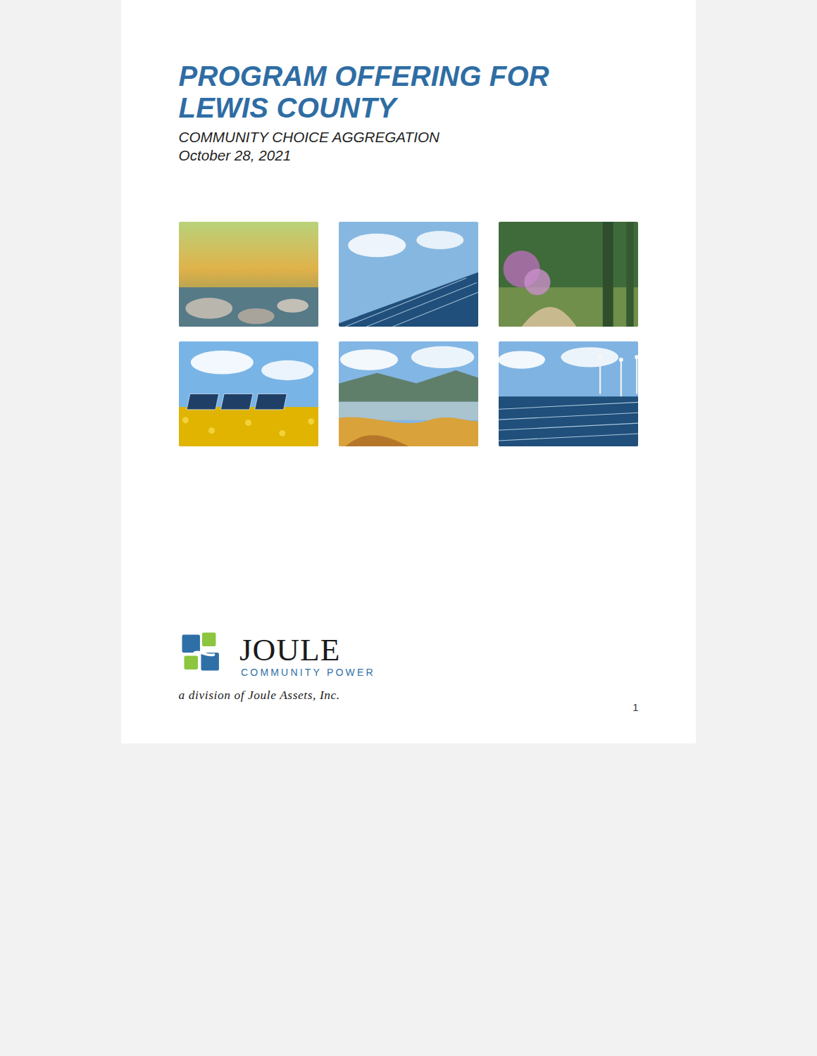PROGRAM OFFERING FOR
LEWIS COUNTY
COMMUNITY CHOICE AGGREGATION October 28, 2021
JOULE COMMUNITY POWER
a division of Joule Assets, Inc.
1